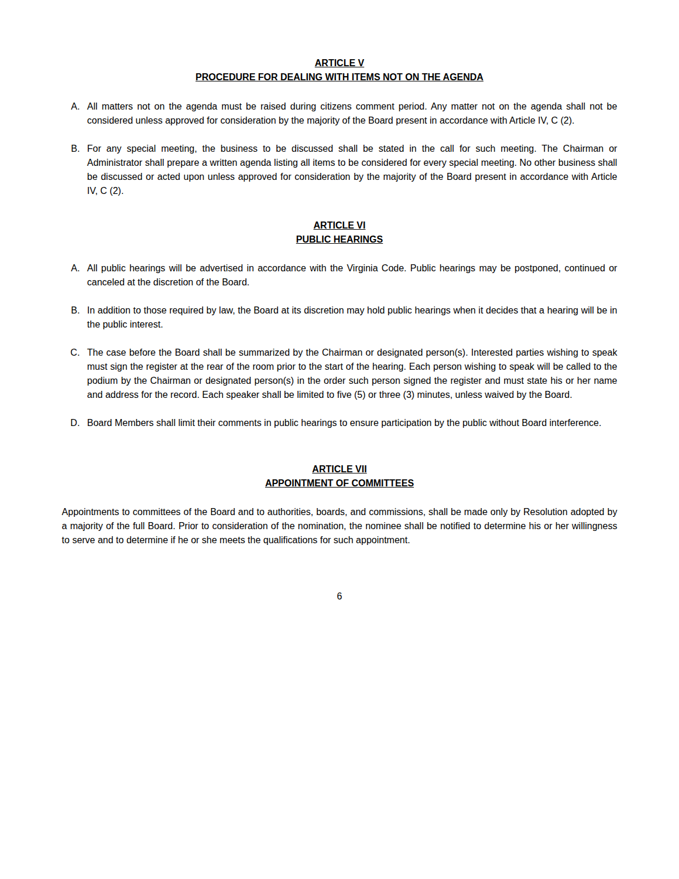ARTICLE V
PROCEDURE FOR DEALING WITH ITEMS NOT ON THE AGENDA
All matters not on the agenda must be raised during citizens comment period. Any matter not on the agenda shall not be considered unless approved for consideration by the majority of the Board present in accordance with Article IV, C (2).
For any special meeting, the business to be discussed shall be stated in the call for such meeting. The Chairman or Administrator shall prepare a written agenda listing all items to be considered for every special meeting. No other business shall be discussed or acted upon unless approved for consideration by the majority of the Board present in accordance with Article IV, C (2).
ARTICLE VI
PUBLIC HEARINGS
All public hearings will be advertised in accordance with the Virginia Code. Public hearings may be postponed, continued or canceled at the discretion of the Board.
In addition to those required by law, the Board at its discretion may hold public hearings when it decides that a hearing will be in the public interest.
The case before the Board shall be summarized by the Chairman or designated person(s). Interested parties wishing to speak must sign the register at the rear of the room prior to the start of the hearing. Each person wishing to speak will be called to the podium by the Chairman or designated person(s) in the order such person signed the register and must state his or her name and address for the record. Each speaker shall be limited to five (5) or three (3) minutes, unless waived by the Board.
Board Members shall limit their comments in public hearings to ensure participation by the public without Board interference.
ARTICLE VII
APPOINTMENT OF COMMITTEES
Appointments to committees of the Board and to authorities, boards, and commissions, shall be made only by Resolution adopted by a majority of the full Board. Prior to consideration of the nomination, the nominee shall be notified to determine his or her willingness to serve and to determine if he or she meets the qualifications for such appointment.
6